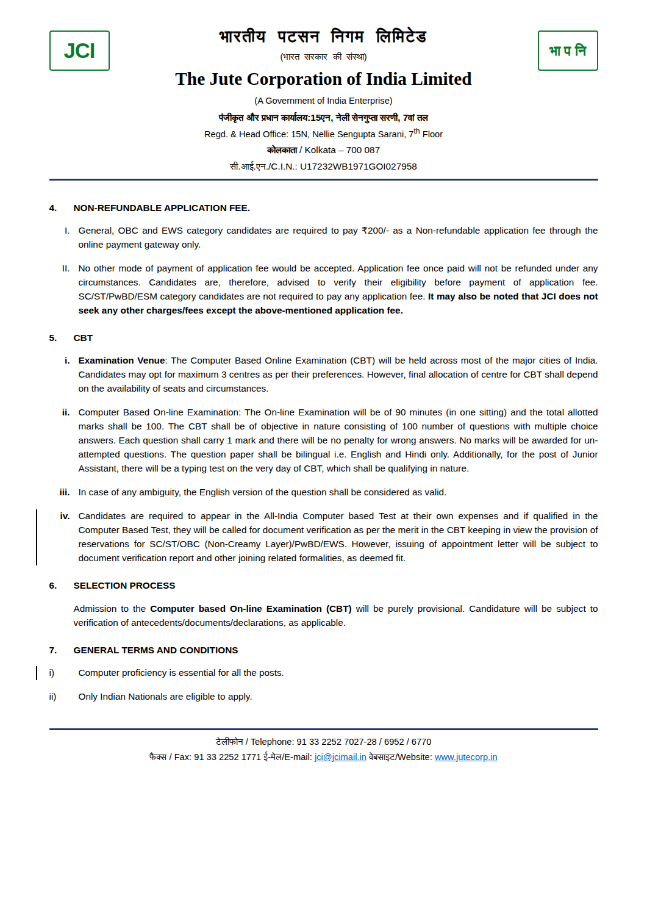JCI
भा प नि
भारतीय पटसन निगम लिमिटेड
(भारत सरकार की संस्था)
The Jute Corporation of India Limited
(A Government of India Enterprise)
पंजीकृत और प्रधान कार्यालय:15एन, नेली सेनगुप्ता सरणी, 7वां तल
Regd. & Head Office: 15N, Nellie Sengupta Sarani, 7th Floor
कोलकाता / Kolkata – 700 087
सी.आई.एन./C.I.N.: U17232WB1971GOI027958
4. NON-REFUNDABLE APPLICATION FEE.
I. General, OBC and EWS category candidates are required to pay ₹200/- as a Non-refundable application fee through the online payment gateway only.
II. No other mode of payment of application fee would be accepted. Application fee once paid will not be refunded under any circumstances. Candidates are, therefore, advised to verify their eligibility before payment of application fee. SC/ST/PwBD/ESM category candidates are not required to pay any application fee. It may also be noted that JCI does not seek any other charges/fees except the above-mentioned application fee.
5. CBT
i. Examination Venue: The Computer Based Online Examination (CBT) will be held across most of the major cities of India. Candidates may opt for maximum 3 centres as per their preferences. However, final allocation of centre for CBT shall depend on the availability of seats and circumstances.
ii. Computer Based On-line Examination: The On-line Examination will be of 90 minutes (in one sitting) and the total allotted marks shall be 100. The CBT shall be of objective in nature consisting of 100 number of questions with multiple choice answers. Each question shall carry 1 mark and there will be no penalty for wrong answers. No marks will be awarded for un-attempted questions. The question paper shall be bilingual i.e. English and Hindi only. Additionally, for the post of Junior Assistant, there will be a typing test on the very day of CBT, which shall be qualifying in nature.
iii. In case of any ambiguity, the English version of the question shall be considered as valid.
iv. Candidates are required to appear in the All-India Computer based Test at their own expenses and if qualified in the Computer Based Test, they will be called for document verification as per the merit in the CBT keeping in view the provision of reservations for SC/ST/OBC (Non-Creamy Layer)/PwBD/EWS. However, issuing of appointment letter will be subject to document verification report and other joining related formalities, as deemed fit.
6. SELECTION PROCESS
Admission to the Computer based On-line Examination (CBT) will be purely provisional. Candidature will be subject to verification of antecedents/documents/declarations, as applicable.
7. GENERAL TERMS AND CONDITIONS
i) Computer proficiency is essential for all the posts.
ii) Only Indian Nationals are eligible to apply.
टेलीफोन / Telephone: 91 33 2252 7027-28 / 6952 / 6770
फैक्स / Fax: 91 33 2252 1771 ई-मेल/E-mail: jci@jcimail.in वेबसाइट/Website: www.jutecorp.in